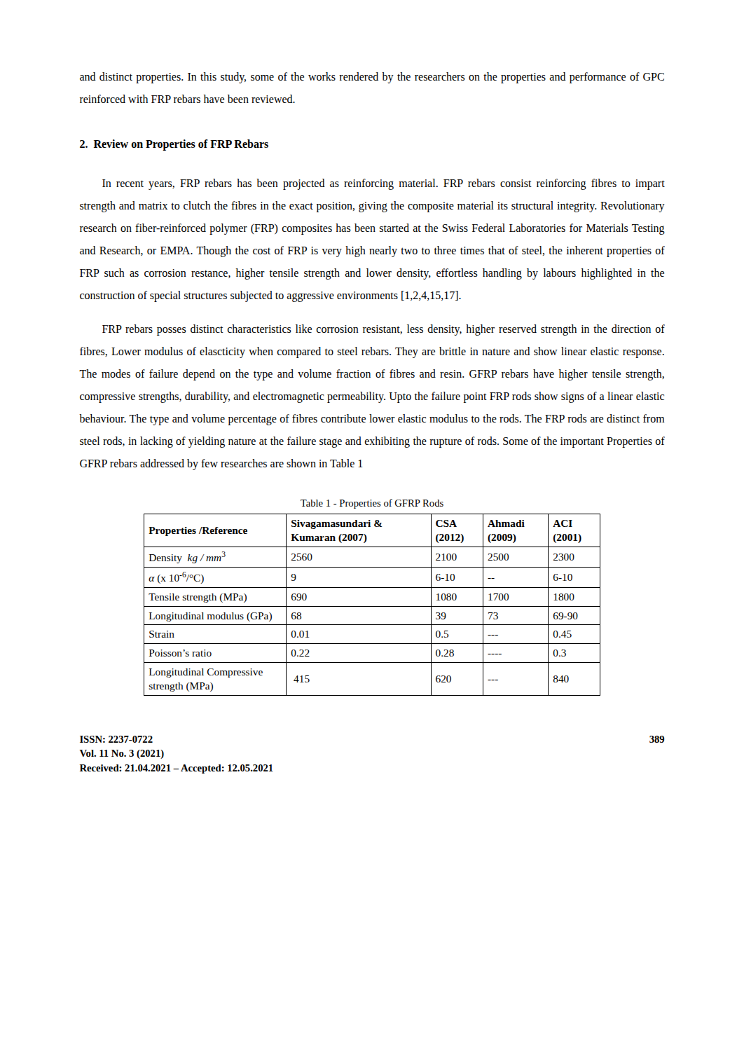and distinct properties. In this study, some of the works rendered by the researchers on the properties and performance of GPC reinforced with FRP rebars have been reviewed.
2. Review on Properties of FRP Rebars
In recent years, FRP rebars has been projected as reinforcing material. FRP rebars consist reinforcing fibres to impart strength and matrix to clutch the fibres in the exact position, giving the composite material its structural integrity. Revolutionary research on fiber-reinforced polymer (FRP) composites has been started at the Swiss Federal Laboratories for Materials Testing and Research, or EMPA. Though the cost of FRP is very high nearly two to three times that of steel, the inherent properties of FRP such as corrosion restance, higher tensile strength and lower density, effortless handling by labours highlighted in the construction of special structures subjected to aggressive environments [1,2,4,15,17].
FRP rebars posses distinct characteristics like corrosion resistant, less density, higher reserved strength in the direction of fibres, Lower modulus of elascticity when compared to steel rebars. They are brittle in nature and show linear elastic response. The modes of failure depend on the type and volume fraction of fibres and resin. GFRP rebars have higher tensile strength, compressive strengths, durability, and electromagnetic permeability. Upto the failure point FRP rods show signs of a linear elastic behaviour. The type and volume percentage of fibres contribute lower elastic modulus to the rods. The FRP rods are distinct from steel rods, in lacking of yielding nature at the failure stage and exhibiting the rupture of rods. Some of the important Properties of GFRP rebars addressed by few researches are shown in Table 1
Table 1 - Properties of GFRP Rods
| Properties /Reference | Sivagamasundari & Kumaran (2007) | CSA (2012) | Ahmadi (2009) | ACI (2001) |
| --- | --- | --- | --- | --- |
| Density kg / mm 3 | 2560 | 2100 | 2500 | 2300 |
| α (x 10 -6 /°C) | 9 | 6-10 | -- | 6-10 |
| Tensile strength (MPa) | 690 | 1080 | 1700 | 1800 |
| Longitudinal modulus (GPa) | 68 | 39 | 73 | 69-90 |
| Strain | 0.01 | 0.5 | --- | 0.45 |
| Poisson’s ratio | 0.22 | 0.28 | ---- | 0.3 |
| Longitudinal Compressive strength (MPa) | 415 | 620 | --- | 840 |
ISSN: 2237-0722
Vol. 11 No. 3 (2021)
Received: 21.04.2021 – Accepted: 12.05.2021
389